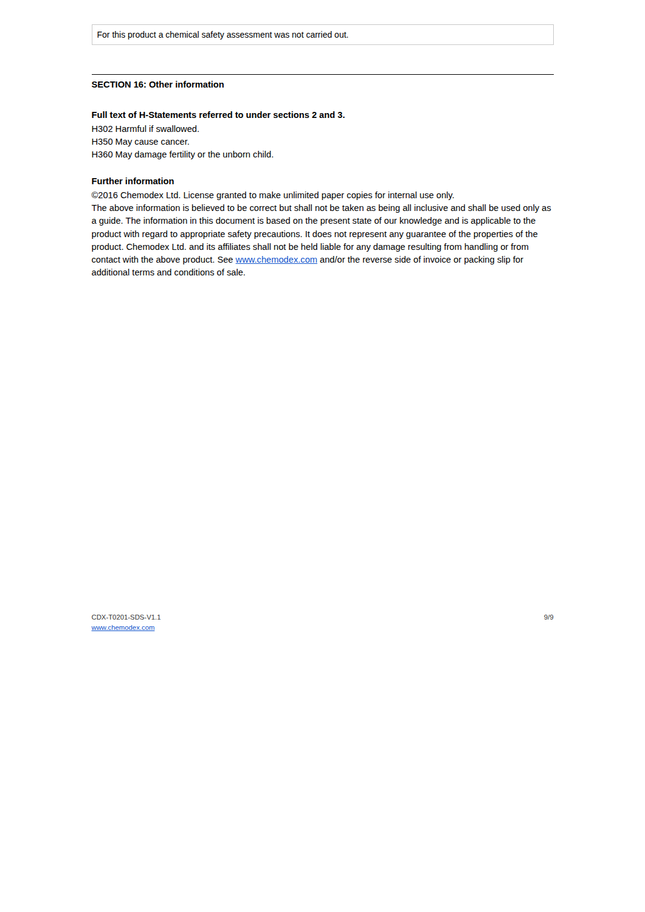For this product a chemical safety assessment was not carried out.
SECTION 16: Other information
Full text of H-Statements referred to under sections 2 and 3.
H302 Harmful if swallowed.
H350 May cause cancer.
H360 May damage fertility or the unborn child.
Further information
©2016 Chemodex Ltd. License granted to make unlimited paper copies for internal use only.
The above information is believed to be correct but shall not be taken as being all inclusive and shall be used only as a guide. The information in this document is based on the present state of our knowledge and is applicable to the product with regard to appropriate safety precautions. It does not represent any guarantee of the properties of the product. Chemodex Ltd. and its affiliates shall not be held liable for any damage resulting from handling or from contact with the above product. See www.chemodex.com and/or the reverse side of invoice or packing slip for additional terms and conditions of sale.
CDX-T0201-SDS-V1.1
www.chemodex.com
9/9